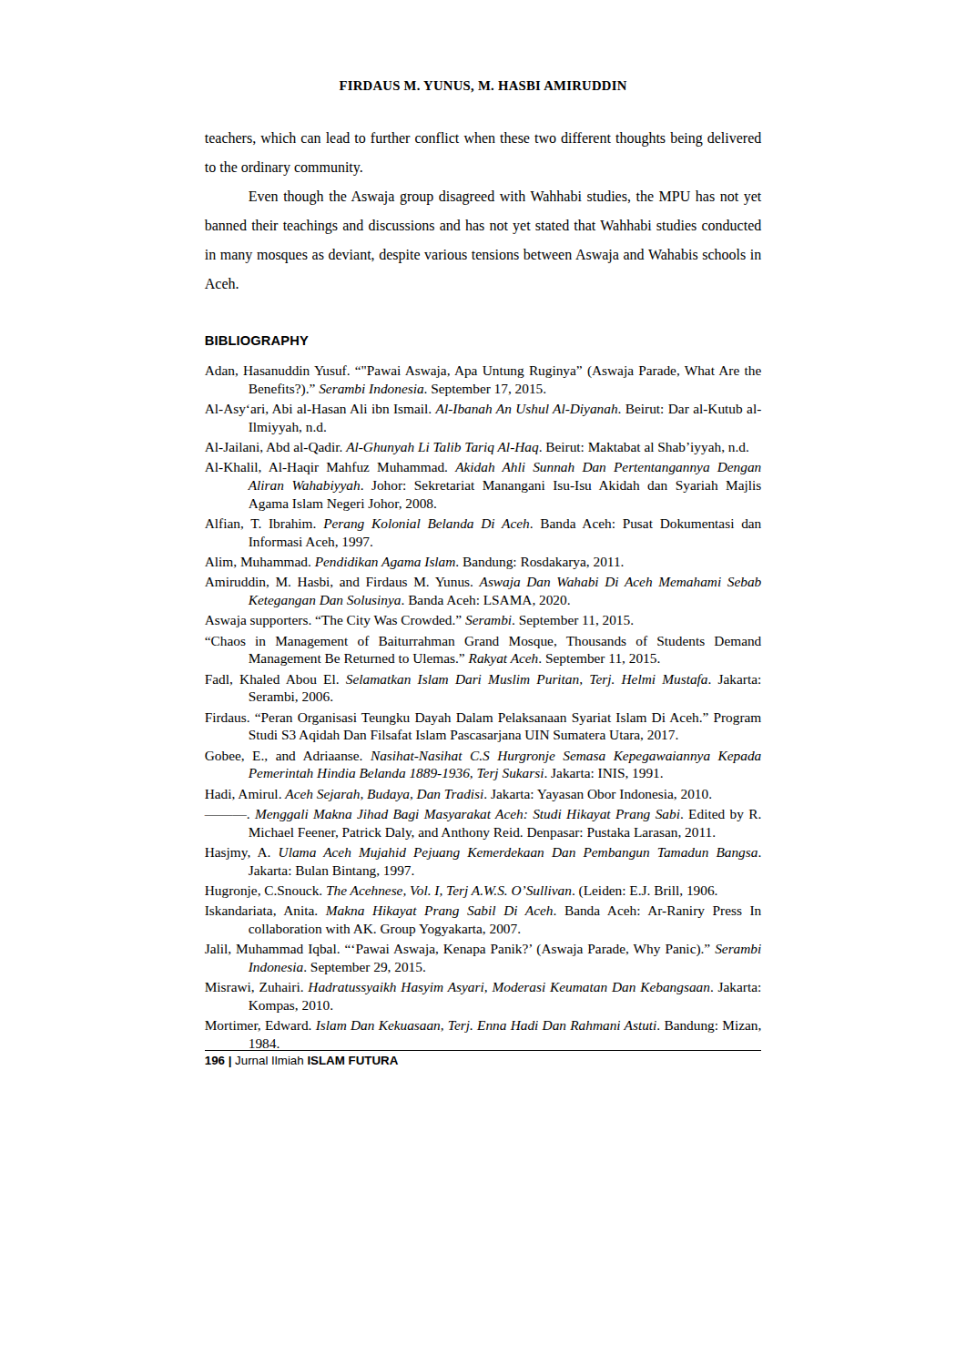FIRDAUS M. YUNUS, M. HASBI AMIRUDDIN
teachers, which can lead to further conflict when these two different thoughts being delivered to the ordinary community.
Even though the Aswaja group disagreed with Wahhabi studies, the MPU has not yet banned their teachings and discussions and has not yet stated that Wahhabi studies conducted in many mosques as deviant, despite various tensions between Aswaja and Wahabis schools in Aceh.
BIBLIOGRAPHY
Adan, Hasanuddin Yusuf. “"Pawai Aswaja, Apa Untung Ruginya” (Aswaja Parade, What Are the Benefits?).” Serambi Indonesia. September 17, 2015.
Al-Asy‘ari, Abi al-Hasan Ali ibn Ismail. Al-Ibanah An Ushul Al-Diyanah. Beirut: Dar al-Kutub al-Ilmiyyah, n.d.
Al-Jailani, Abd al-Qadir. Al-Ghunyah Li Talib Tariq Al-Haq. Beirut: Maktabat al Shab’iyyah, n.d.
Al-Khalil, Al-Haqir Mahfuz Muhammad. Akidah Ahli Sunnah Dan Pertentangannya Dengan Aliran Wahabiyyah. Johor: Sekretariat Manangani Isu-Isu Akidah dan Syariah Majlis Agama Islam Negeri Johor, 2008.
Alfian, T. Ibrahim. Perang Kolonial Belanda Di Aceh. Banda Aceh: Pusat Dokumentasi dan Informasi Aceh, 1997.
Alim, Muhammad. Pendidikan Agama Islam. Bandung: Rosdakarya, 2011.
Amiruddin, M. Hasbi, and Firdaus M. Yunus. Aswaja Dan Wahabi Di Aceh Memahami Sebab Ketegangan Dan Solusinya. Banda Aceh: LSAMA, 2020.
Aswaja supporters. “The City Was Crowded.” Serambi. September 11, 2015.
“Chaos in Management of Baiturrahman Grand Mosque, Thousands of Students Demand Management Be Returned to Ulemas.” Rakyat Aceh. September 11, 2015.
Fadl, Khaled Abou El. Selamatkan Islam Dari Muslim Puritan, Terj. Helmi Mustafa. Jakarta: Serambi, 2006.
Firdaus. “Peran Organisasi Teungku Dayah Dalam Pelaksanaan Syariat Islam Di Aceh.” Program Studi S3 Aqidah Dan Filsafat Islam Pascasarjana UIN Sumatera Utara, 2017.
Gobee, E., and Adriaanse. Nasihat-Nasihat C.S Hurgronje Semasa Kepegawaiannya Kepada Pemerintah Hindia Belanda 1889-1936, Terj Sukarsi. Jakarta: INIS, 1991.
Hadi, Amirul. Aceh Sejarah, Budaya, Dan Tradisi. Jakarta: Yayasan Obor Indonesia, 2010.
———. Menggali Makna Jihad Bagi Masyarakat Aceh: Studi Hikayat Prang Sabi. Edited by R. Michael Feener, Patrick Daly, and Anthony Reid. Denpasar: Pustaka Larasan, 2011.
Hasjmy, A. Ulama Aceh Mujahid Pejuang Kemerdekaan Dan Pembangun Tamadun Bangsa. Jakarta: Bulan Bintang, 1997.
Hugronje, C.Snouck. The Acehnese, Vol. I, Terj A.W.S. O’Sullivan. (Leiden: E.J. Brill, 1906.
Iskandariata, Anita. Makna Hikayat Prang Sabil Di Aceh. Banda Aceh: Ar-Raniry Press In collaboration with AK. Group Yogyakarta, 2007.
Jalil, Muhammad Iqbal. “‘Pawai Aswaja, Kenapa Panik?’ (Aswaja Parade, Why Panic).” Serambi Indonesia. September 29, 2015.
Misrawi, Zuhairi. Hadratussyaikh Hasyim Asyari, Moderasi Keumatan Dan Kebangsaan. Jakarta: Kompas, 2010.
Mortimer, Edward. Islam Dan Kekuasaan, Terj. Enna Hadi Dan Rahmani Astuti. Bandung: Mizan, 1984.
196 | Jurnal Ilmiah ISLAM FUTURA